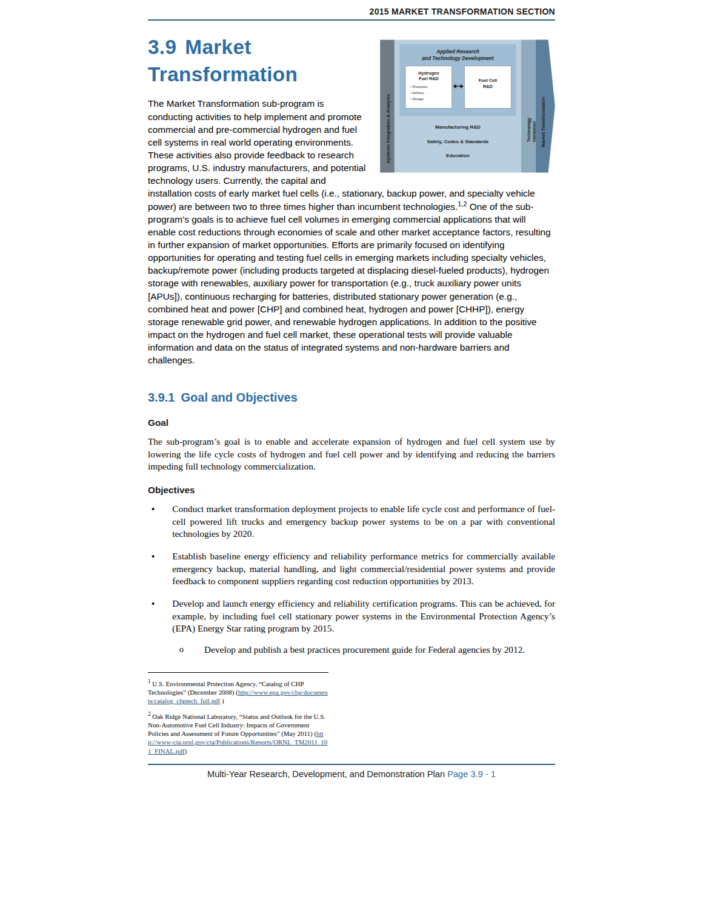2015 MARKET TRANSFORMATION SECTION
Systems Integration & Analysis Applied Research and Technology Development Hydrogen Fuel R&D • Production • Delivery • Storage Fuel Cell R&D Manufacturing R&D Safety, Codes & Standards Education Technology Validation Market Transformation
3.9 Market Transformation
The Market Transformation sub-program is conducting activities to help implement and promote commercial and pre-commercial hydrogen and fuel cell systems in real world operating environments. These activities also provide feedback to research programs, U.S. industry manufacturers, and potential technology users. Currently, the capital and installation costs of early market fuel cells (i.e., stationary, backup power, and specialty vehicle power) are between two to three times higher than incumbent technologies.1,2 One of the sub-program’s goals is to achieve fuel cell volumes in emerging commercial applications that will enable cost reductions through economies of scale and other market acceptance factors, resulting in further expansion of market opportunities. Efforts are primarily focused on identifying opportunities for operating and testing fuel cells in emerging markets including specialty vehicles, backup/remote power (including products targeted at displacing diesel-fueled products), hydrogen storage with renewables, auxiliary power for transportation (e.g., truck auxiliary power units [APUs]), continuous recharging for batteries, distributed stationary power generation (e.g., combined heat and power [CHP] and combined heat, hydrogen and power [CHHP]), energy storage renewable grid power, and renewable hydrogen applications. In addition to the positive impact on the hydrogen and fuel cell market, these operational tests will provide valuable information and data on the status of integrated systems and non-hardware barriers and challenges.
3.9.1 Goal and Objectives
Goal
The sub-program’s goal is to enable and accelerate expansion of hydrogen and fuel cell system use by lowering the life cycle costs of hydrogen and fuel cell power and by identifying and reducing the barriers impeding full technology commercialization.
Objectives
Conduct market transformation deployment projects to enable life cycle cost and performance of fuel-cell powered lift trucks and emergency backup power systems to be on a par with conventional technologies by 2020.
Establish baseline energy efficiency and reliability performance metrics for commercially available emergency backup, material handling, and light commercial/residential power systems and provide feedback to component suppliers regarding cost reduction opportunities by 2013.
Develop and launch energy efficiency and reliability certification programs. This can be achieved, for example, by including fuel cell stationary power systems in the Environmental Protection Agency’s (EPA) Energy Star rating program by 2015.
Develop and publish a best practices procurement guide for Federal agencies by 2012.
1 U.S. Environmental Protection Agency, “Catalog of CHP Technologies” (December 2008) (http://www.epa.gov/chp/documents/catalog_chptech_full.pdf )
2 Oak Ridge National Laboratory, “Status and Outlook for the U.S. Non-Automotive Fuel Cell Industry: Impacts of Government Policies and Assessment of Future Opportunities” (May 2011) (http://www-cta.ornl.gov/cta/Publications/Reports/ORNL_TM2011_101_FINAL.pdf)
Multi-Year Research, Development, and Demonstration Plan Page 3.9 - 1